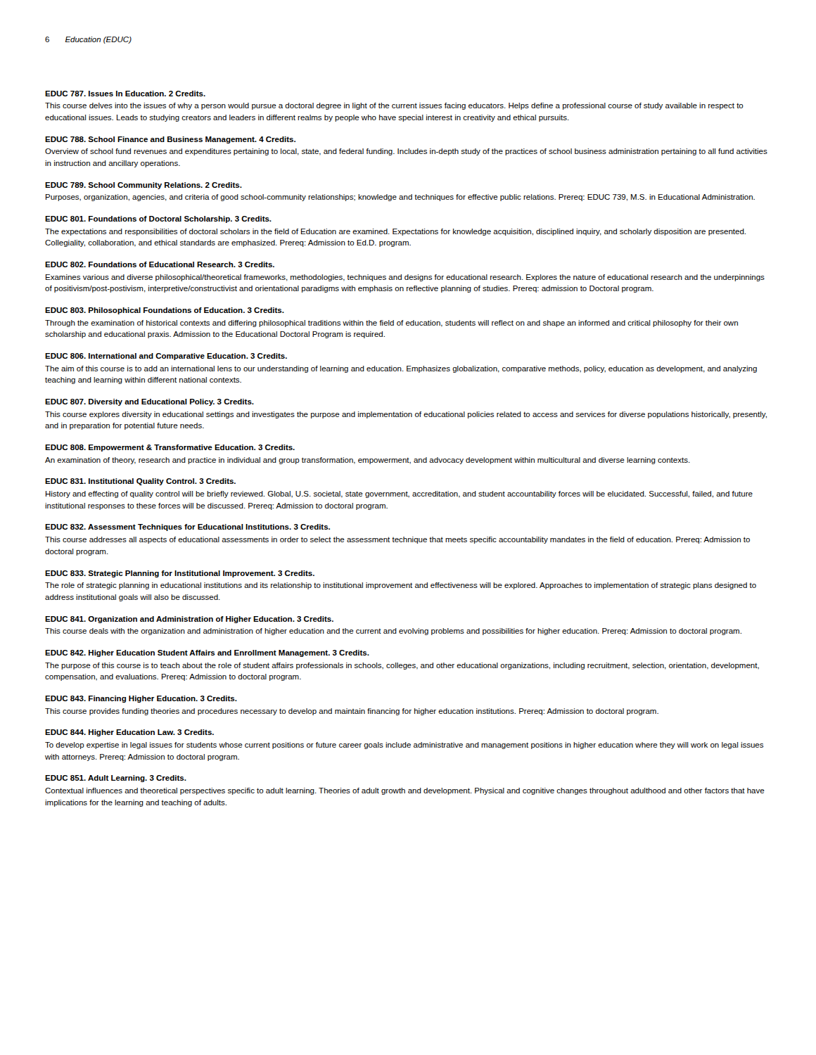6 Education (EDUC)
EDUC 787. Issues In Education. 2 Credits.
This course delves into the issues of why a person would pursue a doctoral degree in light of the current issues facing educators. Helps define a professional course of study available in respect to educational issues. Leads to studying creators and leaders in different realms by people who have special interest in creativity and ethical pursuits.
EDUC 788. School Finance and Business Management. 4 Credits.
Overview of school fund revenues and expenditures pertaining to local, state, and federal funding. Includes in-depth study of the practices of school business administration pertaining to all fund activities in instruction and ancillary operations.
EDUC 789. School Community Relations. 2 Credits.
Purposes, organization, agencies, and criteria of good school-community relationships; knowledge and techniques for effective public relations. Prereq: EDUC 739, M.S. in Educational Administration.
EDUC 801. Foundations of Doctoral Scholarship. 3 Credits.
The expectations and responsibilities of doctoral scholars in the field of Education are examined. Expectations for knowledge acquisition, disciplined inquiry, and scholarly disposition are presented. Collegiality, collaboration, and ethical standards are emphasized. Prereq: Admission to Ed.D. program.
EDUC 802. Foundations of Educational Research. 3 Credits.
Examines various and diverse philosophical/theoretical frameworks, methodologies, techniques and designs for educational research. Explores the nature of educational research and the underpinnings of positivism/post-postivism, interpretive/constructivist and orientational paradigms with emphasis on reflective planning of studies. Prereq: admission to Doctoral program.
EDUC 803. Philosophical Foundations of Education. 3 Credits.
Through the examination of historical contexts and differing philosophical traditions within the field of education, students will reflect on and shape an informed and critical philosophy for their own scholarship and educational praxis. Admission to the Educational Doctoral Program is required.
EDUC 806. International and Comparative Education. 3 Credits.
The aim of this course is to add an international lens to our understanding of learning and education. Emphasizes globalization, comparative methods, policy, education as development, and analyzing teaching and learning within different national contexts.
EDUC 807. Diversity and Educational Policy. 3 Credits.
This course explores diversity in educational settings and investigates the purpose and implementation of educational policies related to access and services for diverse populations historically, presently, and in preparation for potential future needs.
EDUC 808. Empowerment & Transformative Education. 3 Credits.
An examination of theory, research and practice in individual and group transformation, empowerment, and advocacy development within multicultural and diverse learning contexts.
EDUC 831. Institutional Quality Control. 3 Credits.
History and effecting of quality control will be briefly reviewed. Global, U.S. societal, state government, accreditation, and student accountability forces will be elucidated. Successful, failed, and future institutional responses to these forces will be discussed. Prereq: Admission to doctoral program.
EDUC 832. Assessment Techniques for Educational Institutions. 3 Credits.
This course addresses all aspects of educational assessments in order to select the assessment technique that meets specific accountability mandates in the field of education. Prereq: Admission to doctoral program.
EDUC 833. Strategic Planning for Institutional Improvement. 3 Credits.
The role of strategic planning in educational institutions and its relationship to institutional improvement and effectiveness will be explored. Approaches to implementation of strategic plans designed to address institutional goals will also be discussed.
EDUC 841. Organization and Administration of Higher Education. 3 Credits.
This course deals with the organization and administration of higher education and the current and evolving problems and possibilities for higher education. Prereq: Admission to doctoral program.
EDUC 842. Higher Education Student Affairs and Enrollment Management. 3 Credits.
The purpose of this course is to teach about the role of student affairs professionals in schools, colleges, and other educational organizations, including recruitment, selection, orientation, development, compensation, and evaluations. Prereq: Admission to doctoral program.
EDUC 843. Financing Higher Education. 3 Credits.
This course provides funding theories and procedures necessary to develop and maintain financing for higher education institutions. Prereq: Admission to doctoral program.
EDUC 844. Higher Education Law. 3 Credits.
To develop expertise in legal issues for students whose current positions or future career goals include administrative and management positions in higher education where they will work on legal issues with attorneys. Prereq: Admission to doctoral program.
EDUC 851. Adult Learning. 3 Credits.
Contextual influences and theoretical perspectives specific to adult learning. Theories of adult growth and development. Physical and cognitive changes throughout adulthood and other factors that have implications for the learning and teaching of adults.